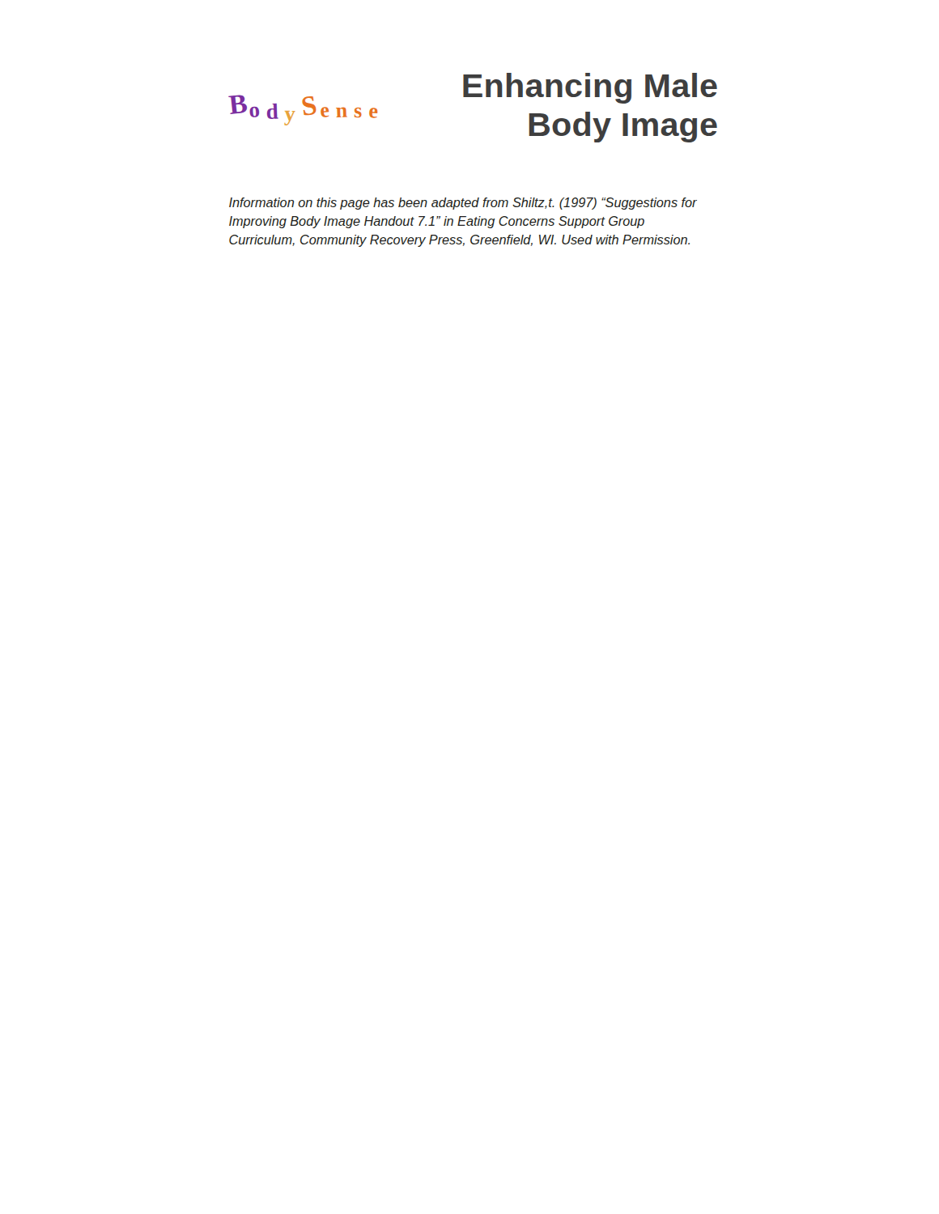BodySense B o d y S e n s e
Enhancing Male Body Image
Information on this page has been adapted from Shiltz,t. (1997) “Suggestions for Improving Body Image Handout 7.1” in Eating Concerns Support Group Curriculum, Community Recovery Press, Greenfield, WI. Used with Permission.